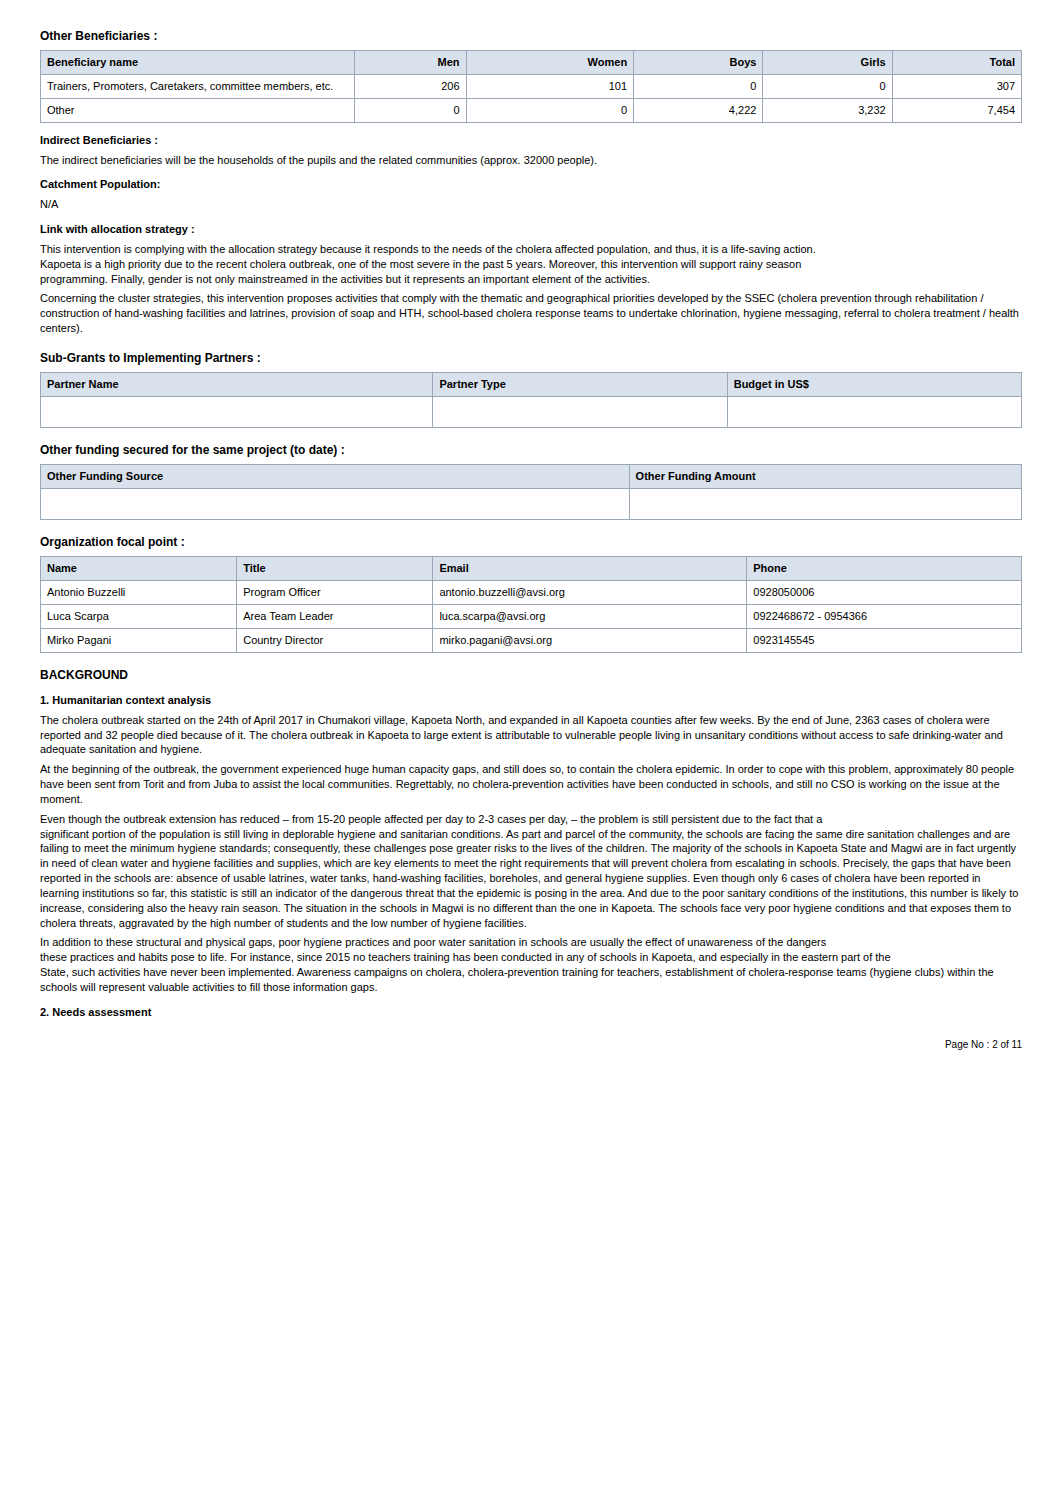Other Beneficiaries :
| Beneficiary name | Men | Women | Boys | Girls | Total |
| --- | --- | --- | --- | --- | --- |
| Trainers, Promoters, Caretakers, committee members, etc. | 206 | 101 | 0 | 0 | 307 |
| Other | 0 | 0 | 4,222 | 3,232 | 7,454 |
Indirect Beneficiaries :
The indirect beneficiaries will be the households of the pupils and the related communities (approx. 32000 people).
Catchment Population:
N/A
Link with allocation strategy :
This intervention is complying with the allocation strategy because it responds to the needs of the cholera affected population, and thus, it is a life-saving action.
Kapoeta is a high priority due to the recent cholera outbreak, one of the most severe in the past 5 years. Moreover, this intervention will support rainy season
programming. Finally, gender is not only mainstreamed in the activities but it represents an important element of the activities.
Concerning the cluster strategies, this intervention proposes activities that comply with the thematic and geographical priorities developed by the SSEC (cholera prevention through rehabilitation / construction of hand-washing facilities and latrines, provision of soap and HTH, school-based cholera response teams to undertake chlorination, hygiene messaging, referral to cholera treatment / health centers).
Sub-Grants to Implementing Partners :
| Partner Name | Partner Type | Budget in US$ |
| --- | --- | --- |
Other funding secured for the same project (to date) :
| Other Funding Source | Other Funding Amount |
| --- | --- |
Organization focal point :
| Name | Title | Email | Phone |
| --- | --- | --- | --- |
| Antonio Buzzelli | Program Officer | antonio.buzzelli@avsi.org | 0928050006 |
| Luca Scarpa | Area Team Leader | luca.scarpa@avsi.org | 0922468672 - 0954366 |
| Mirko Pagani | Country Director | mirko.pagani@avsi.org | 0923145545 |
BACKGROUND
1. Humanitarian context analysis
The cholera outbreak started on the 24th of April 2017 in Chumakori village, Kapoeta North, and expanded in all Kapoeta counties after few weeks. By the end of June, 2363 cases of cholera were reported and 32 people died because of it. The cholera outbreak in Kapoeta to large extent is attributable to vulnerable people living in unsanitary conditions without access to safe drinking-water and adequate sanitation and hygiene.
At the beginning of the outbreak, the government experienced huge human capacity gaps, and still does so, to contain the cholera epidemic. In order to cope with this problem, approximately 80 people have been sent from Torit and from Juba to assist the local communities. Regrettably, no cholera-prevention activities have been conducted in schools, and still no CSO is working on the issue at the moment.
Even though the outbreak extension has reduced – from 15-20 people affected per day to 2-3 cases per day, – the problem is still persistent due to the fact that a
significant portion of the population is still living in deplorable hygiene and sanitarian conditions. As part and parcel of the community, the schools are facing the same dire sanitation challenges and are failing to meet the minimum hygiene standards; consequently, these challenges pose greater risks to the lives of the children. The majority of the schools in Kapoeta State and Magwi are in fact urgently in need of clean water and hygiene facilities and supplies, which are key elements to meet the right requirements that will prevent cholera from escalating in schools. Precisely, the gaps that have been reported in the schools are: absence of usable latrines, water tanks, hand-washing facilities, boreholes, and general hygiene supplies. Even though only 6 cases of cholera have been reported in learning institutions so far, this statistic is still an indicator of the dangerous threat that the epidemic is posing in the area. And due to the poor sanitary conditions of the institutions, this number is likely to increase, considering also the heavy rain season. The situation in the schools in Magwi is no different than the one in Kapoeta. The schools face very poor hygiene conditions and that exposes them to cholera threats, aggravated by the high number of students and the low number of hygiene facilities.
In addition to these structural and physical gaps, poor hygiene practices and poor water sanitation in schools are usually the effect of unawareness of the dangers
these practices and habits pose to life. For instance, since 2015 no teachers training has been conducted in any of schools in Kapoeta, and especially in the eastern part of the
State, such activities have never been implemented. Awareness campaigns on cholera, cholera-prevention training for teachers, establishment of cholera-response teams (hygiene clubs) within the schools will represent valuable activities to fill those information gaps.
2. Needs assessment
Page No : 2 of 11